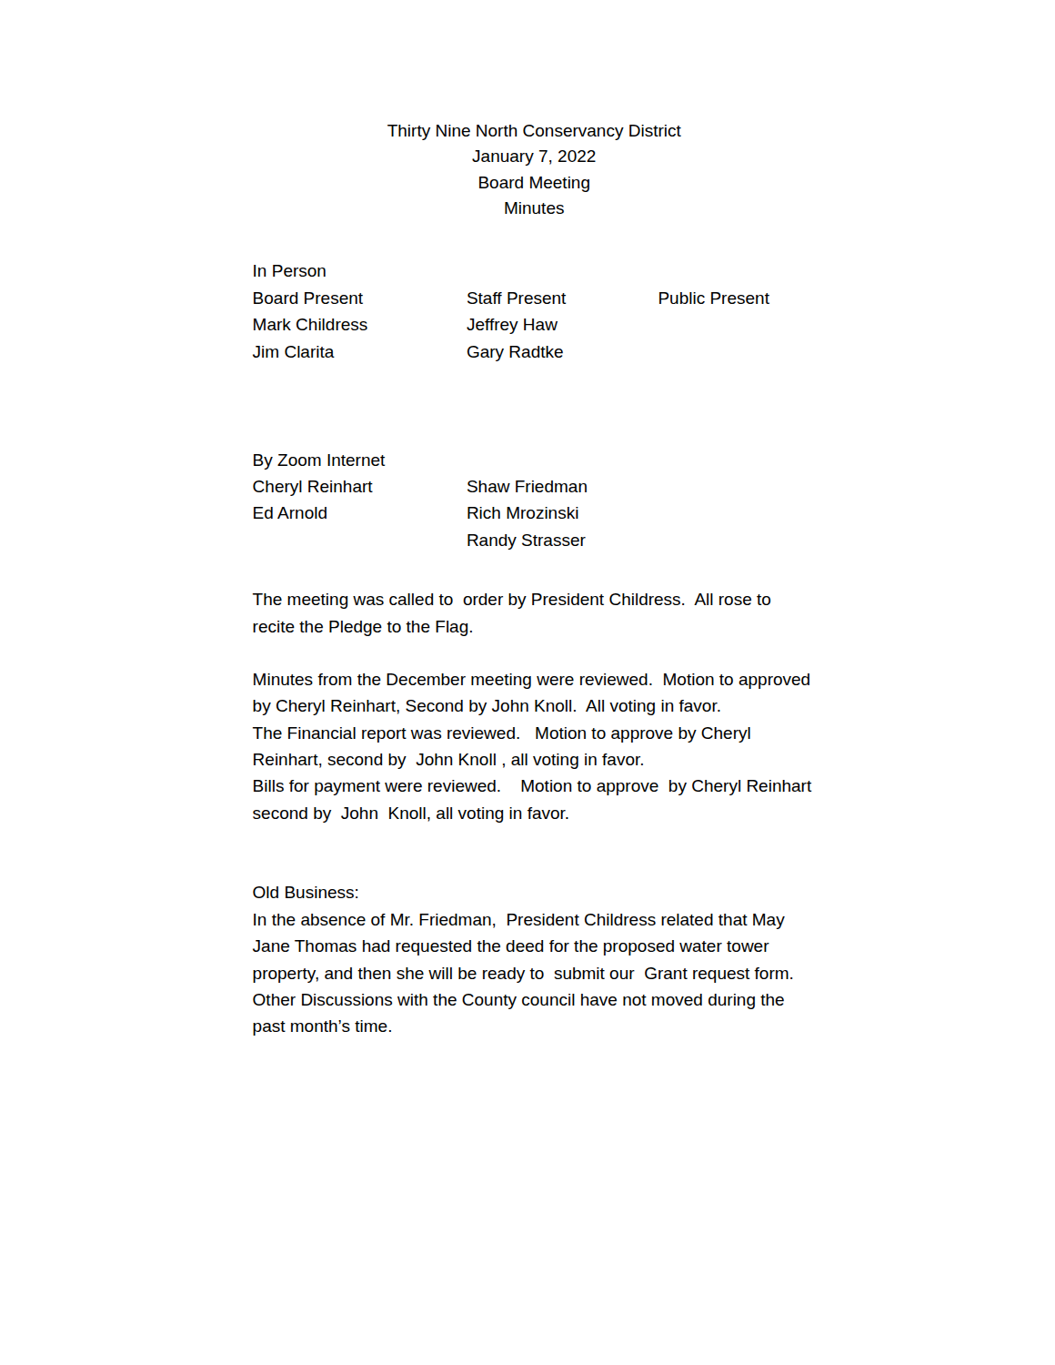Thirty Nine North Conservancy District
January 7, 2022
Board Meeting
Minutes
| In Person | | |
| Board Present | Staff Present | Public Present |
| Mark Childress | Jeffrey Haw | |
| Jim Clarita | Gary Radtke | |
| By Zoom Internet | |
| Cheryl Reinhart | Shaw Friedman |
| Ed Arnold | Rich Mrozinski |
| | Randy Strasser |
The meeting was called to order by President Childress. All rose to recite the Pledge to the Flag.
Minutes from the December meeting were reviewed. Motion to approved by Cheryl Reinhart, Second by John Knoll. All voting in favor.
The Financial report was reviewed. Motion to approve by Cheryl Reinhart, second by John Knoll , all voting in favor.
Bills for payment were reviewed. Motion to approve by Cheryl Reinhart second by John Knoll, all voting in favor.
Old Business:
In the absence of Mr. Friedman, President Childress related that May Jane Thomas had requested the deed for the proposed water tower property, and then she will be ready to submit our Grant request form. Other Discussions with the County council have not moved during the past month’s time.